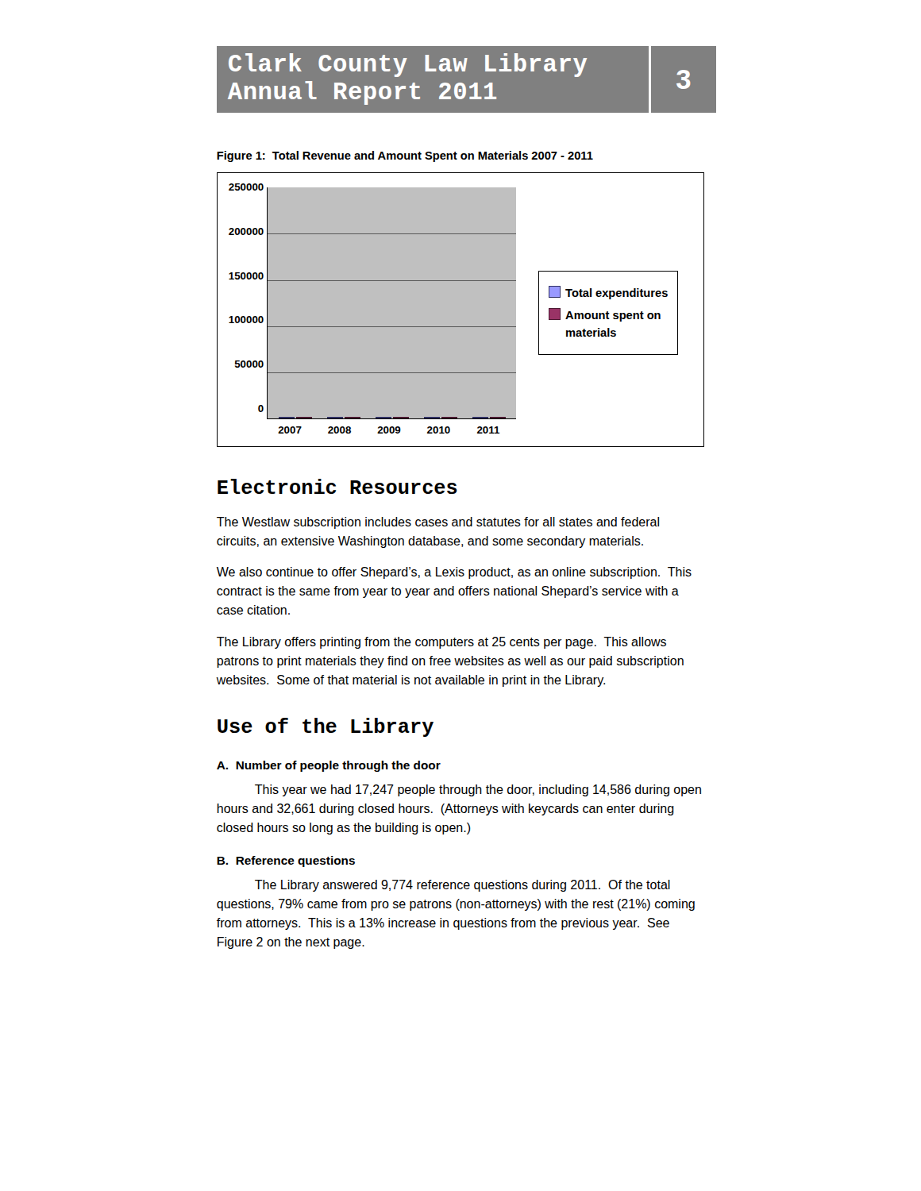Clark County Law Library
Annual Report 2011
3
Figure 1: Total Revenue and Amount Spent on Materials 2007 - 2011
250000 200000 150000 100000 50000 0
2007 2008 2009 2010 2011
Total expenditures
Amount spent on
materials
Electronic Resources
The Westlaw subscription includes cases and statutes for all states and federal circuits, an extensive Washington database, and some secondary materials.
We also continue to offer Shepard’s, a Lexis product, as an online subscription. This contract is the same from year to year and offers national Shepard’s service with a case citation.
The Library offers printing from the computers at 25 cents per page. This allows patrons to print materials they find on free websites as well as our paid subscription websites. Some of that material is not available in print in the Library.
Use of the Library
A. Number of people through the door
This year we had 17,247 people through the door, including 14,586 during open hours and 32,661 during closed hours. (Attorneys with keycards can enter during closed hours so long as the building is open.)
B. Reference questions
The Library answered 9,774 reference questions during 2011. Of the total questions, 79% came from pro se patrons (non-attorneys) with the rest (21%) coming from attorneys. This is a 13% increase in questions from the previous year. See Figure 2 on the next page.